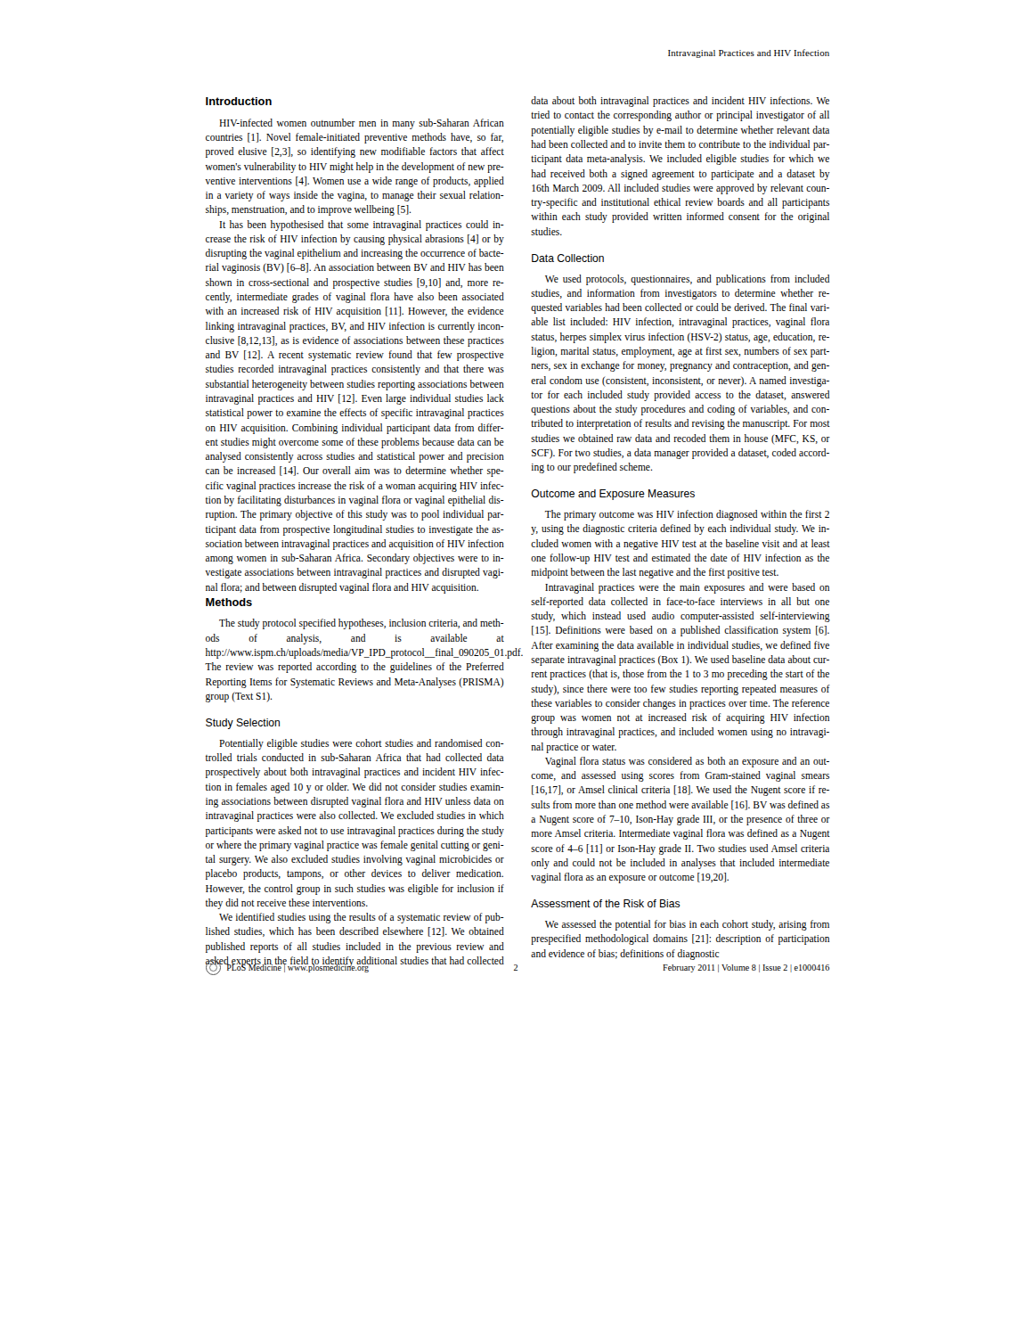Intravaginal Practices and HIV Infection
Introduction
HIV-infected women outnumber men in many sub-Saharan African countries [1]. Novel female-initiated preventive methods have, so far, proved elusive [2,3], so identifying new modifiable factors that affect women's vulnerability to HIV might help in the development of new preventive interventions [4]. Women use a wide range of products, applied in a variety of ways inside the vagina, to manage their sexual relationships, menstruation, and to improve wellbeing [5].
It has been hypothesised that some intravaginal practices could increase the risk of HIV infection by causing physical abrasions [4] or by disrupting the vaginal epithelium and increasing the occurrence of bacterial vaginosis (BV) [6–8]. An association between BV and HIV has been shown in cross-sectional and prospective studies [9,10] and, more recently, intermediate grades of vaginal flora have also been associated with an increased risk of HIV acquisition [11]. However, the evidence linking intravaginal practices, BV, and HIV infection is currently inconclusive [8,12,13], as is evidence of associations between these practices and BV [12]. A recent systematic review found that few prospective studies recorded intravaginal practices consistently and that there was substantial heterogeneity between studies reporting associations between intravaginal practices and HIV [12]. Even large individual studies lack statistical power to examine the effects of specific intravaginal practices on HIV acquisition. Combining individual participant data from different studies might overcome some of these problems because data can be analysed consistently across studies and statistical power and precision can be increased [14]. Our overall aim was to determine whether specific vaginal practices increase the risk of a woman acquiring HIV infection by facilitating disturbances in vaginal flora or vaginal epithelial disruption. The primary objective of this study was to pool individual participant data from prospective longitudinal studies to investigate the association between intravaginal practices and acquisition of HIV infection among women in sub-Saharan Africa. Secondary objectives were to investigate associations between intravaginal practices and disrupted vaginal flora; and between disrupted vaginal flora and HIV acquisition.
Methods
The study protocol specified hypotheses, inclusion criteria, and methods of analysis, and is available at http://www.ispm.ch/uploads/media/VP_IPD_protocol__final_090205_01.pdf. The review was reported according to the guidelines of the Preferred Reporting Items for Systematic Reviews and Meta-Analyses (PRISMA) group (Text S1).
Study Selection
Potentially eligible studies were cohort studies and randomised controlled trials conducted in sub-Saharan Africa that had collected data prospectively about both intravaginal practices and incident HIV infection in females aged 10 y or older. We did not consider studies examining associations between disrupted vaginal flora and HIV unless data on intravaginal practices were also collected. We excluded studies in which participants were asked not to use intravaginal practices during the study or where the primary vaginal practice was female genital cutting or genital surgery. We also excluded studies involving vaginal microbicides or placebo products, tampons, or other devices to deliver medication. However, the control group in such studies was eligible for inclusion if they did not receive these interventions.
We identified studies using the results of a systematic review of published studies, which has been described elsewhere [12]. We obtained published reports of all studies included in the previous review and asked experts in the field to identify additional studies that had collected data about both intravaginal practices and incident HIV infections. We tried to contact the corresponding author or principal investigator of all potentially eligible studies by e-mail to determine whether relevant data had been collected and to invite them to contribute to the individual participant data meta-analysis. We included eligible studies for which we had received both a signed agreement to participate and a dataset by 16th March 2009. All included studies were approved by relevant country-specific and institutional ethical review boards and all participants within each study provided written informed consent for the original studies.
Data Collection
We used protocols, questionnaires, and publications from included studies, and information from investigators to determine whether requested variables had been collected or could be derived. The final variable list included: HIV infection, intravaginal practices, vaginal flora status, herpes simplex virus infection (HSV-2) status, age, education, religion, marital status, employment, age at first sex, numbers of sex partners, sex in exchange for money, pregnancy and contraception, and general condom use (consistent, inconsistent, or never). A named investigator for each included study provided access to the dataset, answered questions about the study procedures and coding of variables, and contributed to interpretation of results and revising the manuscript. For most studies we obtained raw data and recoded them in house (MFC, KS, or SCF). For two studies, a data manager provided a dataset, coded according to our predefined scheme.
Outcome and Exposure Measures
The primary outcome was HIV infection diagnosed within the first 2 y, using the diagnostic criteria defined by each individual study. We included women with a negative HIV test at the baseline visit and at least one follow-up HIV test and estimated the date of HIV infection as the midpoint between the last negative and the first positive test.
Intravaginal practices were the main exposures and were based on self-reported data collected in face-to-face interviews in all but one study, which instead used audio computer-assisted self-interviewing [15]. Definitions were based on a published classification system [6]. After examining the data available in individual studies, we defined five separate intravaginal practices (Box 1). We used baseline data about current practices (that is, those from the 1 to 3 mo preceding the start of the study), since there were too few studies reporting repeated measures of these variables to consider changes in practices over time. The reference group was women not at increased risk of acquiring HIV infection through intravaginal practices, and included women using no intravaginal practice or water.
Vaginal flora status was considered as both an exposure and an outcome, and assessed using scores from Gram-stained vaginal smears [16,17], or Amsel clinical criteria [18]. We used the Nugent score if results from more than one method were available [16]. BV was defined as a Nugent score of 7–10, Ison-Hay grade III, or the presence of three or more Amsel criteria. Intermediate vaginal flora was defined as a Nugent score of 4–6 [11] or Ison-Hay grade II. Two studies used Amsel criteria only and could not be included in analyses that included intermediate vaginal flora as an exposure or outcome [19,20].
Assessment of the Risk of Bias
We assessed the potential for bias in each cohort study, arising from prespecified methodological domains [21]: description of participation and evidence of bias; definitions of diagnostic
PLoS Medicine | www.plosmedicine.org
2
February 2011 | Volume 8 | Issue 2 | e1000416